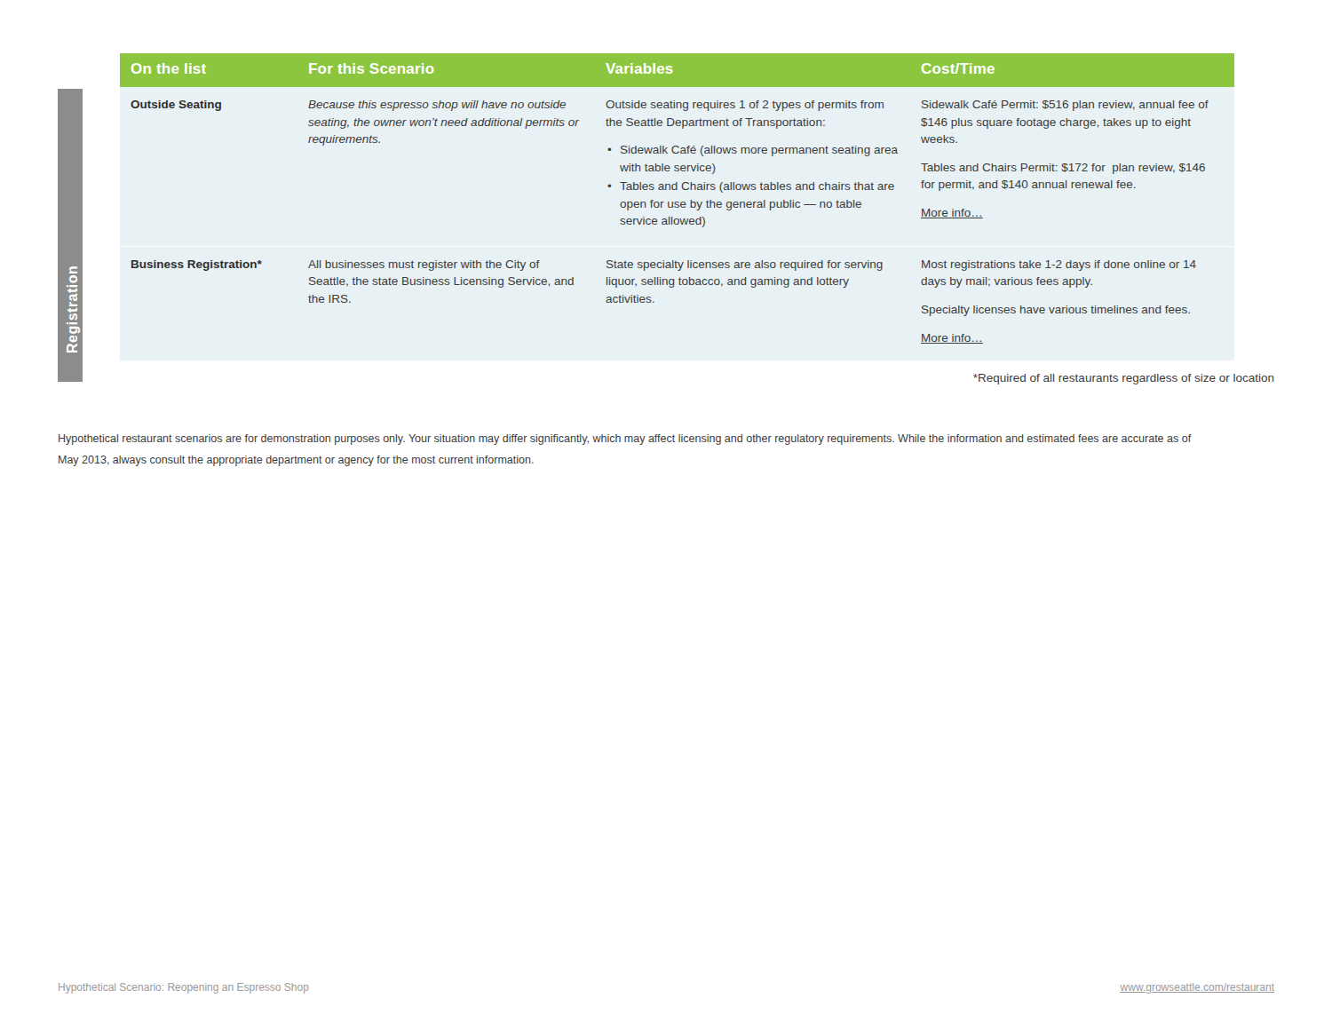Registration
| On the list | For this Scenario | Variables | Cost/Time |
| --- | --- | --- | --- |
| Outside Seating | Because this espresso shop will have no outside seating, the owner won’t need additional permits or requirements. | Outside seating requires 1 of 2 types of permits from the Seattle Department of Transportation: Sidewalk Café (allows more permanent seating area with table service) Tables and Chairs (allows tables and chairs that are open for use by the general public — no table service allowed) | Sidewalk Café Permit: $516 plan review, annual fee of $146 plus square footage charge, takes up to eight weeks. Tables and Chairs Permit: $172 for plan review, $146 for permit, and $140 annual renewal fee. More info… |
| Business Registration* | All businesses must register with the City of Seattle, the state Business Licensing Service, and the IRS. | State specialty licenses are also required for serving liquor, selling tobacco, and gaming and lottery activities. | Most registrations take 1-2 days if done online or 14 days by mail; various fees apply. Specialty licenses have various timelines and fees. More info… |
*Required of all restaurants regardless of size or location
Hypothetical restaurant scenarios are for demonstration purposes only. Your situation may differ significantly, which may affect licensing and other regulatory requirements. While the information and estimated fees are accurate as of May 2013, always consult the appropriate department or agency for the most current information.
Hypothetical Scenario: Reopening an Espresso Shop
www.growseattle.com/restaurant